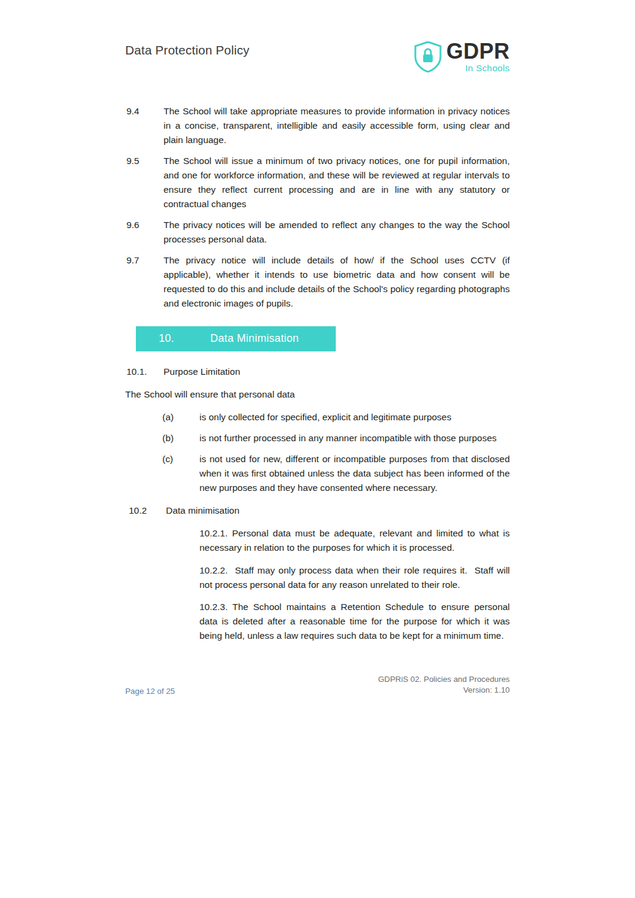Data Protection Policy
GDPR
In Schools
9.4
The School will take appropriate measures to provide information in privacy notices in a concise, transparent, intelligible and easily accessible form, using clear and plain language.
9.5
The School will issue a minimum of two privacy notices, one for pupil information, and one for workforce information, and these will be reviewed at regular intervals to ensure they reflect current processing and are in line with any statutory or contractual changes
9.6
The privacy notices will be amended to reflect any changes to the way the School processes personal data.
9.7
The privacy notice will include details of how/ if the School uses CCTV (if applicable), whether it intends to use biometric data and how consent will be requested to do this and include details of the School's policy regarding photographs and electronic images of pupils.
10. Data Minimisation
10.1. Purpose Limitation
The School will ensure that personal data
(a) is only collected for specified, explicit and legitimate purposes
(b) is not further processed in any manner incompatible with those purposes
(c) is not used for new, different or incompatible purposes from that disclosed when it was first obtained unless the data subject has been informed of the new purposes and they have consented where necessary.
10.2
Data minimisation
10.2.1. Personal data must be adequate, relevant and limited to what is necessary in relation to the purposes for which it is processed.
10.2.2. Staff may only process data when their role requires it. Staff will not process personal data for any reason unrelated to their role.
10.2.3. The School maintains a Retention Schedule to ensure personal data is deleted after a reasonable time for the purpose for which it was being held, unless a law requires such data to be kept for a minimum time.
Page 12 of 25
GDPRiS 02. Policies and Procedures
Version: 1.10